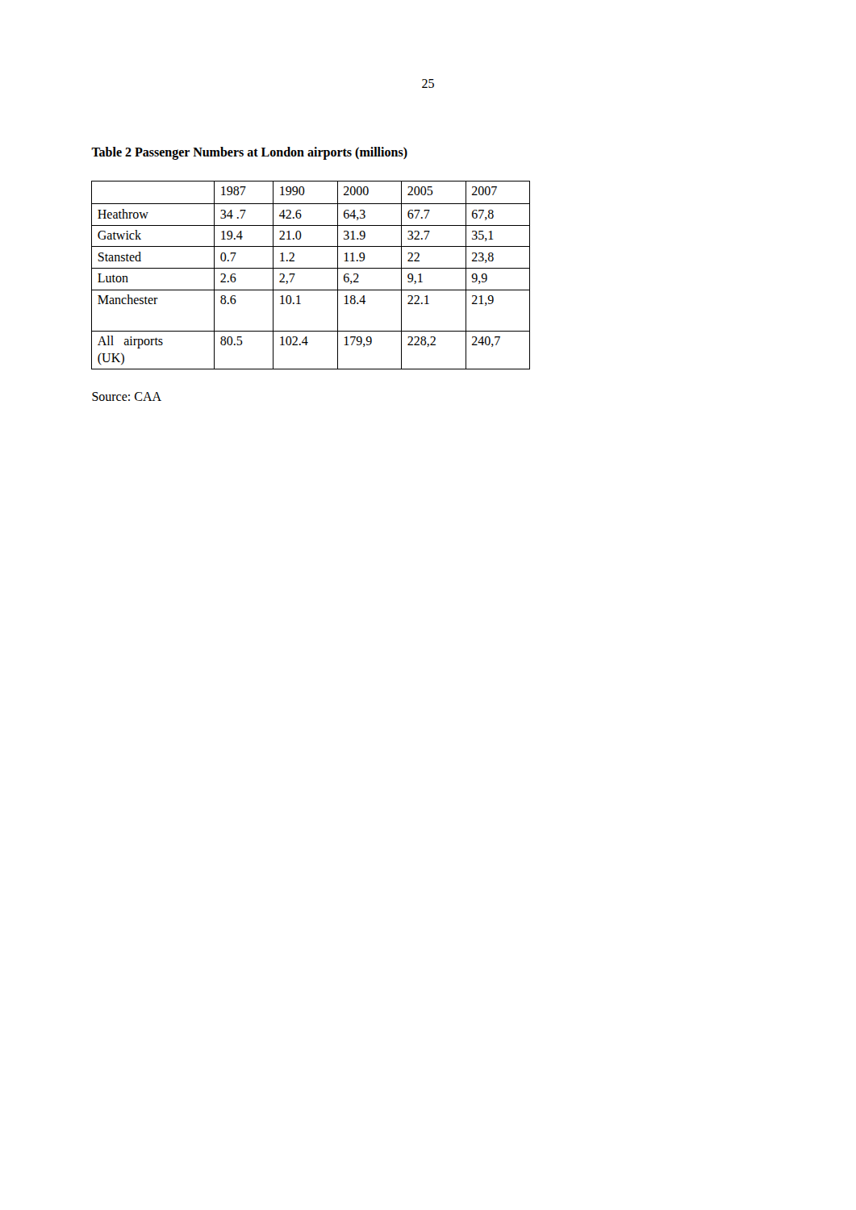25
Table 2 Passenger Numbers at London airports (millions)
| | 1987 | 1990 | 2000 | 2005 | 2007 |
| --- | --- | --- | --- | --- | --- |
| Heathrow | 34 .7 | 42.6 | 64,3 | 67.7 | 67,8 |
| Gatwick | 19.4 | 21.0 | 31.9 | 32.7 | 35,1 |
| Stansted | 0.7 | 1.2 | 11.9 | 22 | 23,8 |
| Luton | 2.6 | 2,7 | 6,2 | 9,1 | 9,9 |
| Manchester | 8.6 | 10.1 | 18.4 | 22.1 | 21,9 |
| All airports (UK) | 80.5 | 102.4 | 179,9 | 228,2 | 240,7 |
Source: CAA